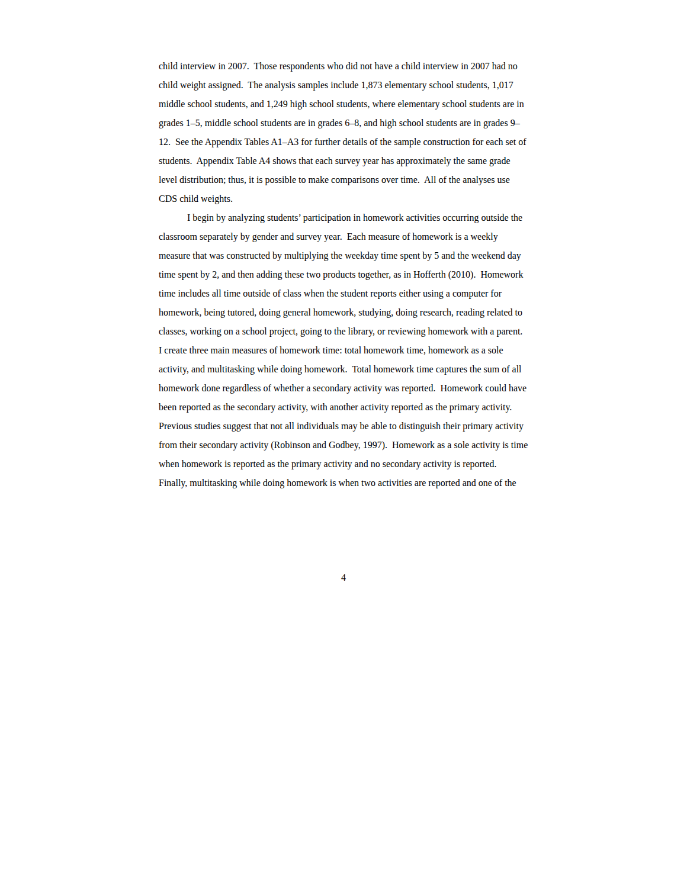child interview in 2007. Those respondents who did not have a child interview in 2007 had no child weight assigned. The analysis samples include 1,873 elementary school students, 1,017 middle school students, and 1,249 high school students, where elementary school students are in grades 1–5, middle school students are in grades 6–8, and high school students are in grades 9–12. See the Appendix Tables A1–A3 for further details of the sample construction for each set of students. Appendix Table A4 shows that each survey year has approximately the same grade level distribution; thus, it is possible to make comparisons over time. All of the analyses use CDS child weights.
I begin by analyzing students’ participation in homework activities occurring outside the classroom separately by gender and survey year. Each measure of homework is a weekly measure that was constructed by multiplying the weekday time spent by 5 and the weekend day time spent by 2, and then adding these two products together, as in Hofferth (2010). Homework time includes all time outside of class when the student reports either using a computer for homework, being tutored, doing general homework, studying, doing research, reading related to classes, working on a school project, going to the library, or reviewing homework with a parent. I create three main measures of homework time: total homework time, homework as a sole activity, and multitasking while doing homework. Total homework time captures the sum of all homework done regardless of whether a secondary activity was reported. Homework could have been reported as the secondary activity, with another activity reported as the primary activity. Previous studies suggest that not all individuals may be able to distinguish their primary activity from their secondary activity (Robinson and Godbey, 1997). Homework as a sole activity is time when homework is reported as the primary activity and no secondary activity is reported. Finally, multitasking while doing homework is when two activities are reported and one of the
4